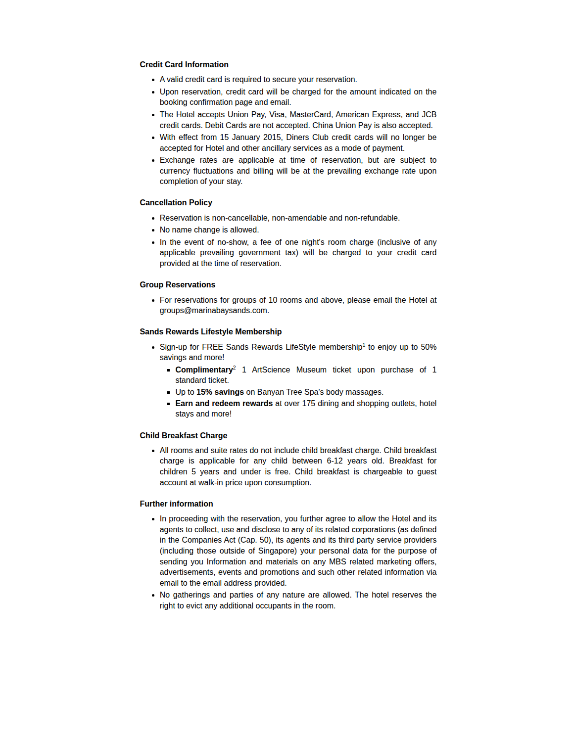Credit Card Information
A valid credit card is required to secure your reservation.
Upon reservation, credit card will be charged for the amount indicated on the booking confirmation page and email.
The Hotel accepts Union Pay, Visa, MasterCard, American Express, and JCB credit cards. Debit Cards are not accepted. China Union Pay is also accepted.
With effect from 15 January 2015, Diners Club credit cards will no longer be accepted for Hotel and other ancillary services as a mode of payment.
Exchange rates are applicable at time of reservation, but are subject to currency fluctuations and billing will be at the prevailing exchange rate upon completion of your stay.
Cancellation Policy
Reservation is non-cancellable, non-amendable and non-refundable.
No name change is allowed.
In the event of no-show, a fee of one night's room charge (inclusive of any applicable prevailing government tax) will be charged to your credit card provided at the time of reservation.
Group Reservations
For reservations for groups of 10 rooms and above, please email the Hotel at groups@marinabaysands.com.
Sands Rewards Lifestyle Membership
Sign-up for FREE Sands Rewards LifeStyle membership1 to enjoy up to 50% savings and more!
Complimentary2 1 ArtScience Museum ticket upon purchase of 1 standard ticket.
Up to 15% savings on Banyan Tree Spa's body massages.
Earn and redeem rewards at over 175 dining and shopping outlets, hotel stays and more!
Child Breakfast Charge
All rooms and suite rates do not include child breakfast charge. Child breakfast charge is applicable for any child between 6-12 years old. Breakfast for children 5 years and under is free. Child breakfast is chargeable to guest account at walk-in price upon consumption.
Further information
In proceeding with the reservation, you further agree to allow the Hotel and its agents to collect, use and disclose to any of its related corporations (as defined in the Companies Act (Cap. 50), its agents and its third party service providers (including those outside of Singapore) your personal data for the purpose of sending you Information and materials on any MBS related marketing offers, advertisements, events and promotions and such other related information via email to the email address provided.
No gatherings and parties of any nature are allowed. The hotel reserves the right to evict any additional occupants in the room.